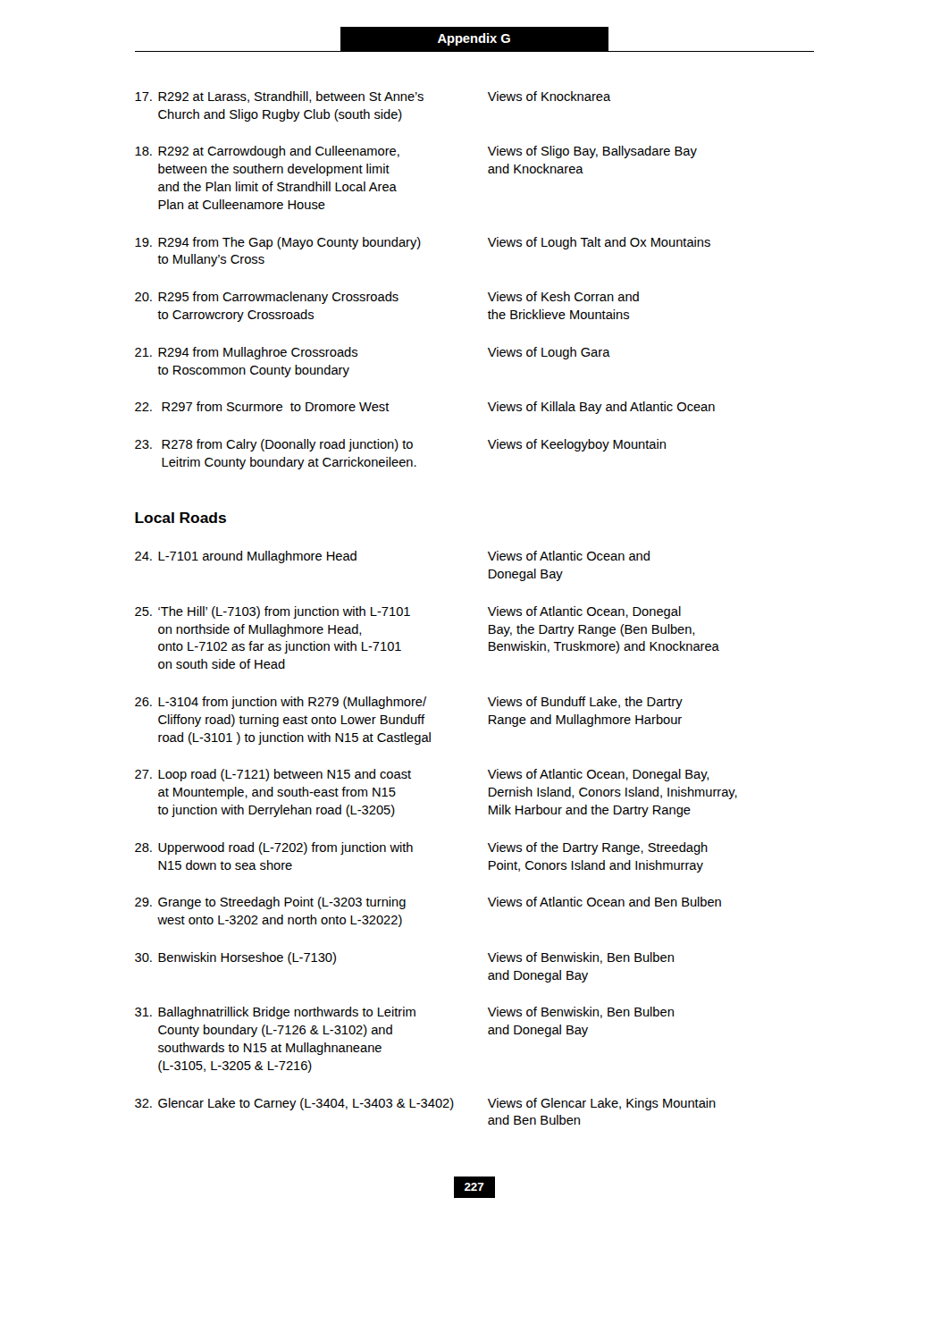Appendix G
| 17. R292 at Larass, Strandhill, between St Anne’s Church and Sligo Rugby Club (south side) | Views of Knocknarea |
| 18. R292 at Carrowdough and Culleenamore, between the southern development limit and the Plan limit of Strandhill Local Area Plan at Culleenamore House | Views of Sligo Bay, Ballysadare Bay and Knocknarea |
| 19. R294 from The Gap (Mayo County boundary) to Mullany’s Cross | Views of Lough Talt and Ox Mountains |
| 20. R295 from Carrowmaclenany Crossroads to Carrowcrory Crossroads | Views of Kesh Corran and the Bricklieve Mountains |
| 21. R294 from Mullaghroe Crossroads to Roscommon County boundary | Views of Lough Gara |
| 22. R297 from Scurmore to Dromore West | Views of Killala Bay and Atlantic Ocean |
| 23. R278 from Calry (Doonally road junction) to Leitrim County boundary at Carrickoneileen. | Views of Keelogyboy Mountain |
Local Roads
| 24. L-7101 around Mullaghmore Head | Views of Atlantic Ocean and Donegal Bay |
| 25. ‘The Hill’ (L-7103) from junction with L-7101 on northside of Mullaghmore Head, onto L-7102 as far as junction with L-7101 on south side of Head | Views of Atlantic Ocean, Donegal Bay, the Dartry Range (Ben Bulben, Benwiskin, Truskmore) and Knocknarea |
| 26. L-3104 from junction with R279 (Mullaghmore/ Cliffony road) turning east onto Lower Bunduff road (L-3101 ) to junction with N15 at Castlegal | Views of Bunduff Lake, the Dartry Range and Mullaghmore Harbour |
| 27. Loop road (L-7121) between N15 and coast at Mountemple, and south-east from N15 to junction with Derrylehan road (L-3205) | Views of Atlantic Ocean, Donegal Bay, Dernish Island, Conors Island, Inishmurray, Milk Harbour and the Dartry Range |
| 28. Upperwood road (L-7202) from junction with N15 down to sea shore | Views of the Dartry Range, Streedagh Point, Conors Island and Inishmurray |
| 29. Grange to Streedagh Point (L-3203 turning west onto L-3202 and north onto L-32022) | Views of Atlantic Ocean and Ben Bulben |
| 30. Benwiskin Horseshoe (L-7130) | Views of Benwiskin, Ben Bulben and Donegal Bay |
| 31. Ballaghnatrillick Bridge northwards to Leitrim County boundary (L-7126 & L-3102) and southwards to N15 at Mullaghnaneane (L-3105, L-3205 & L-7216) | Views of Benwiskin, Ben Bulben and Donegal Bay |
| 32. Glencar Lake to Carney (L-3404, L-3403 & L-3402) | Views of Glencar Lake, Kings Mountain and Ben Bulben |
227